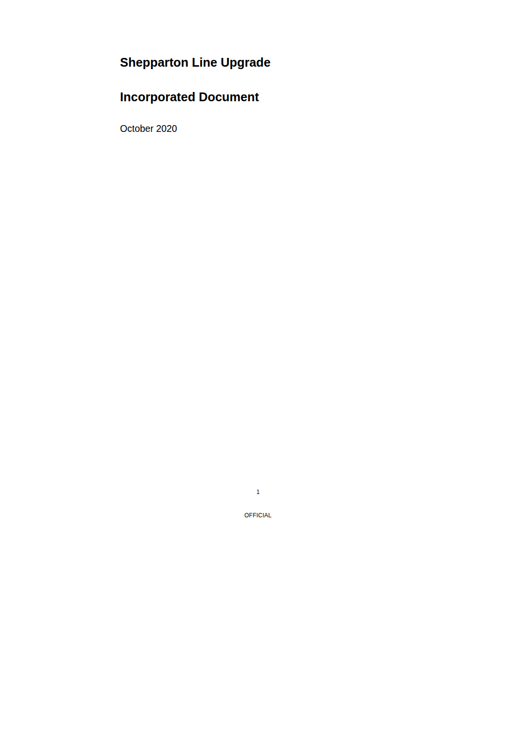Shepparton Line Upgrade
Incorporated Document
October 2020
1
OFFICIAL